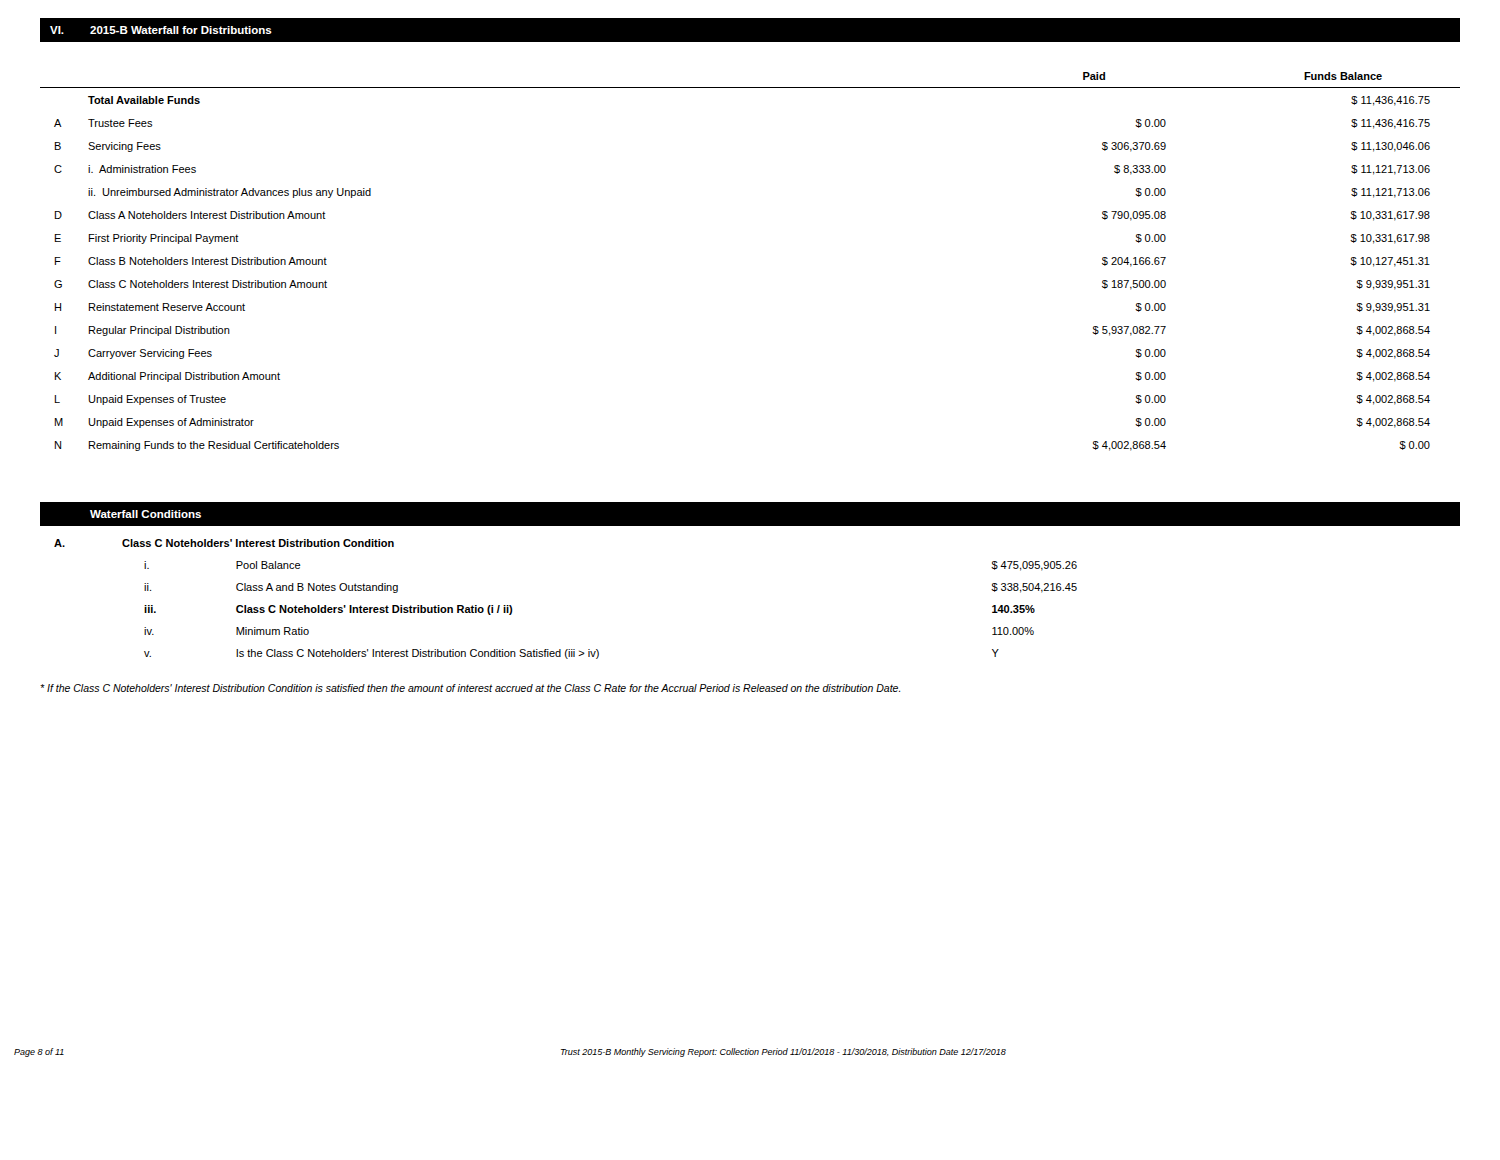VI.
2015-B Waterfall for Distributions
| | | Paid | Funds Balance |
| | Total Available Funds | | $ 11,436,416.75 |
| A | Trustee Fees | $ 0.00 | $ 11,436,416.75 |
| B | Servicing Fees | $ 306,370.69 | $ 11,130,046.06 |
| C | i. Administration Fees | $ 8,333.00 | $ 11,121,713.06 |
| | ii. Unreimbursed Administrator Advances plus any Unpaid | $ 0.00 | $ 11,121,713.06 |
| D | Class A Noteholders Interest Distribution Amount | $ 790,095.08 | $ 10,331,617.98 |
| E | First Priority Principal Payment | $ 0.00 | $ 10,331,617.98 |
| F | Class B Noteholders Interest Distribution Amount | $ 204,166.67 | $ 10,127,451.31 |
| G | Class C Noteholders Interest Distribution Amount | $ 187,500.00 | $ 9,939,951.31 |
| H | Reinstatement Reserve Account | $ 0.00 | $ 9,939,951.31 |
| I | Regular Principal Distribution | $ 5,937,082.77 | $ 4,002,868.54 |
| J | Carryover Servicing Fees | $ 0.00 | $ 4,002,868.54 |
| K | Additional Principal Distribution Amount | $ 0.00 | $ 4,002,868.54 |
| L | Unpaid Expenses of Trustee | $ 0.00 | $ 4,002,868.54 |
| M | Unpaid Expenses of Administrator | $ 0.00 | $ 4,002,868.54 |
| N | Remaining Funds to the Residual Certificateholders | $ 4,002,868.54 | $ 0.00 |
Waterfall Conditions
| A. | Class C Noteholders' Interest Distribution Condition |
| | i. | Pool Balance | $ 475,095,905.26 |
| | ii. | Class A and B Notes Outstanding | $ 338,504,216.45 |
| | iii. | Class C Noteholders' Interest Distribution Ratio (i / ii) | 140.35% |
| | iv. | Minimum Ratio | 110.00% |
| | v. | Is the Class C Noteholders' Interest Distribution Condition Satisfied (iii > iv) | Y |
* If the Class C Noteholders' Interest Distribution Condition is satisfied then the amount of interest accrued at the Class C Rate for the Accrual Period is Released on the distribution Date.
Page 8 of 11
Trust 2015-B Monthly Servicing Report: Collection Period 11/01/2018 - 11/30/2018, Distribution Date 12/17/2018